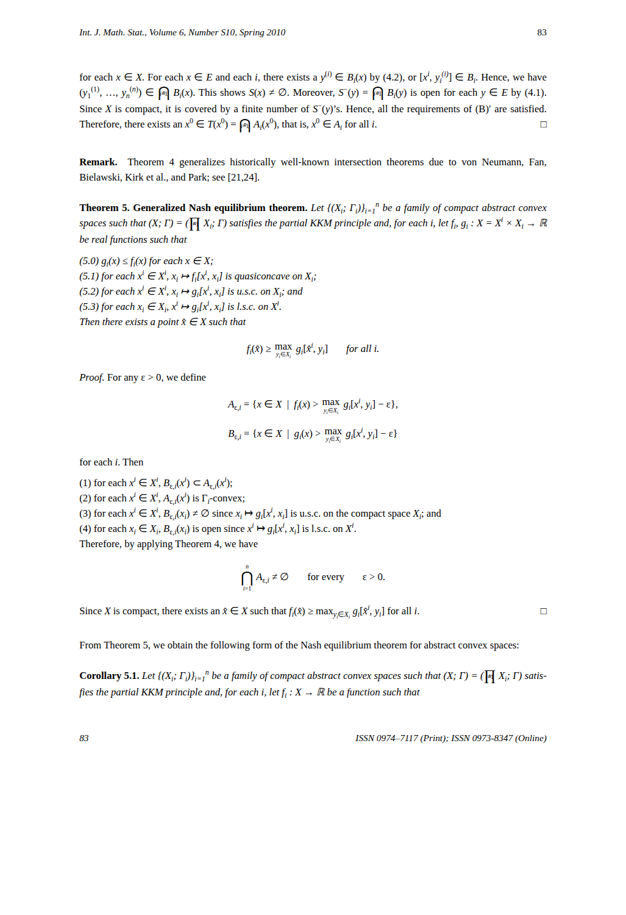Int. J. Math. Stat., Volume 6, Number S10, Spring 2010 83
for each x ∈ X. For each x ∈ E and each i, there exists a y(i) ∈ Bi(x) by (4.2), or [xi, yi(i)] ∈ Bi. Hence, we have (y1(1), …, yn(n)) ∈ n⋂i=1 Bi(x). This shows S(x) ≠ ∅. Moreover, S−(y) = n⋂i=1 Bi(y) is open for each y ∈ E by (4.1). Since X is compact, it is covered by a finite number of S−(y)’s. Hence, all the requirements of (B)′ are satisfied. Therefore, there exists an x0 ∈ T(x0) = n⋂i=1 Ai(x0), that is, x0 ∈ Ai for all i. □
Remark. Theorem 4 generalizes historically well-known intersection theorems due to von Neumann, Fan, Bielawski, Kirk et al., and Park; see [21,24].
Theorem 5. Generalized Nash equilibrium theorem. Let {(Xi; Γi)}i=1n be a family of compact abstract convex spaces such that (X; Γ) = (n∏i=1 Xi; Γ) satisfies the partial KKM principle and, for each i, let fi, gi : X = Xi × Xi → ℝ be real functions such that
(5.0) gi(x) ≤ fi(x) for each x ∈ X;
(5.1) for each xi ∈ Xi, xi ↦ fi[xi, xi] is quasiconcave on Xi;
(5.2) for each xi ∈ Xi, xi ↦ gi[xi, xi] is u.s.c. on Xi; and
(5.3) for each xi ∈ Xi, xi ↦ gi[xi, xi] is l.s.c. on Xi.
Then there exists a point x̂ ∈ X such that
fi(x̂) ≥ max yi∈Xi gi[x̂i, yi] for all i.
Proof. For any ε > 0, we define
Aε,i = {x ∈ X | fi(x) > max yi∈Xi gi[xi, yi] − ε},
Bε,i = {x ∈ X | gi(x) > max yi∈Xi gi[xi, yi] − ε}
for each i. Then
(1) for each xi ∈ Xi, Bε,i(xi) ⊂ Aε,i(xi);
(2) for each xi ∈ Xi, Aε,i(xi) is Γi-convex;
(3) for each xi ∈ Xi, Bε,i(xi) ≠ ∅ since xi ↦ gi[xi, xi] is u.s.c. on the compact space Xi; and
(4) for each xi ∈ Xi, Bε,i(xi) is open since xi ↦ gi[xi, xi] is l.s.c. on Xi.
Therefore, by applying Theorem 4, we have
n⋂i=1 Aε,i ≠ ∅ for every ε > 0.
Since X is compact, there exists an x̂ ∈ X such that fi(x̂) ≥ maxyi∈Xi gi[x̂i, yi] for all i. □
From Theorem 5, we obtain the following form of the Nash equilibrium theorem for abstract convex spaces:
Corollary 5.1. Let {(Xi; Γi)}i=1n be a family of compact abstract convex spaces such that (X; Γ) = (n∏i=1 Xi; Γ) satisfies the partial KKM principle and, for each i, let fi : X → ℝ be a function such that
83 ISSN 0974–7117 (Print); ISSN 0973-8347 (Online)